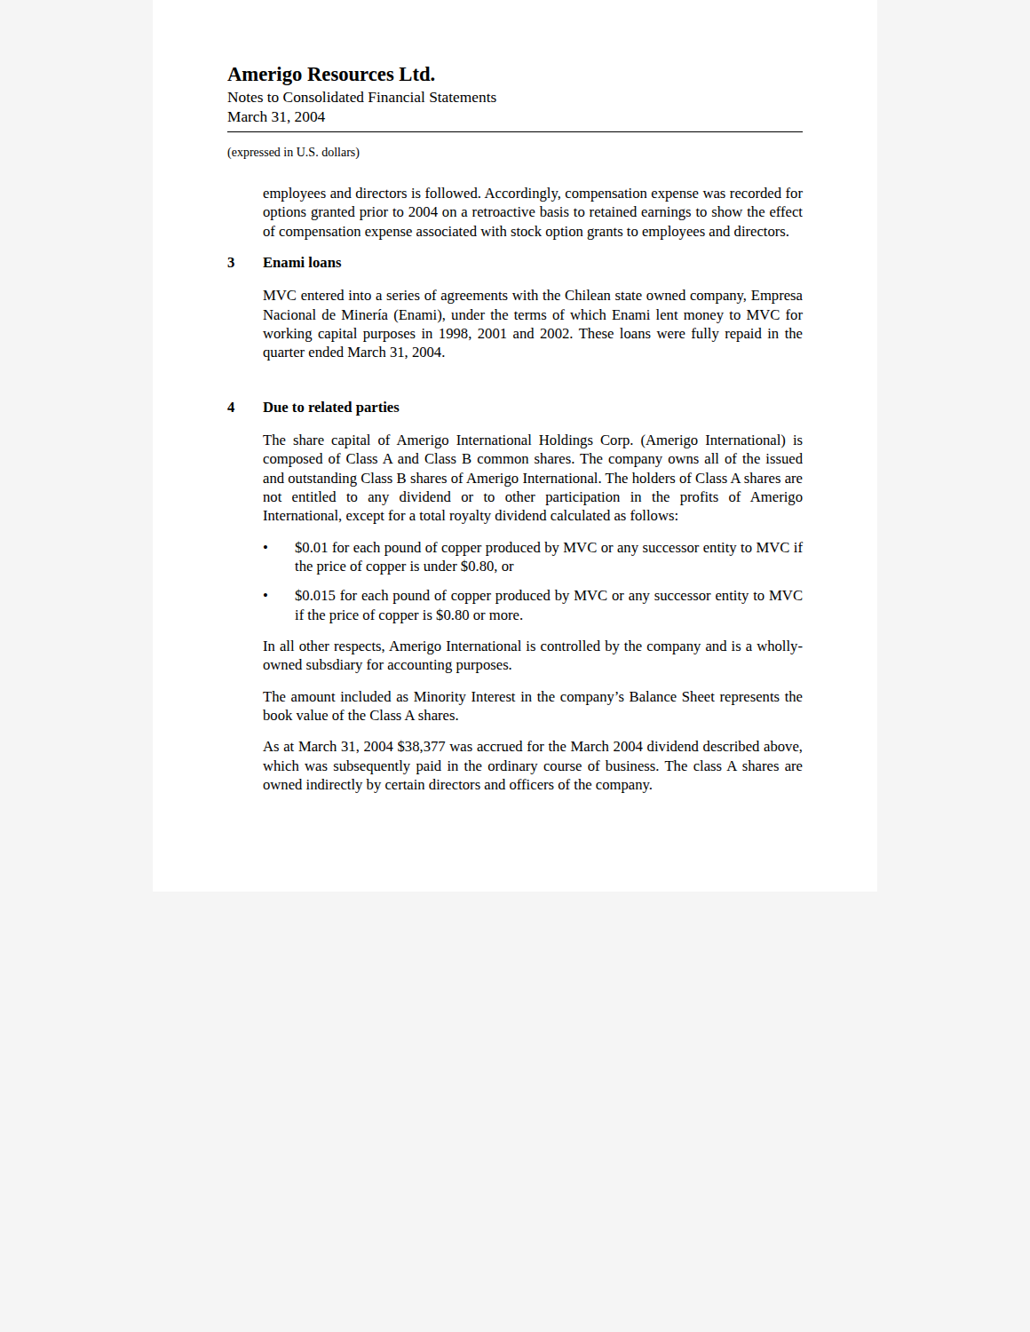Amerigo Resources Ltd.
Notes to Consolidated Financial Statements
March 31, 2004
(expressed in U.S. dollars)
employees and directors is followed. Accordingly, compensation expense was recorded for options granted prior to 2004 on a retroactive basis to retained earnings to show the effect of compensation expense associated with stock option grants to employees and directors.
3 Enami loans
MVC entered into a series of agreements with the Chilean state owned company, Empresa Nacional de Minería (Enami), under the terms of which Enami lent money to MVC for working capital purposes in 1998, 2001 and 2002. These loans were fully repaid in the quarter ended March 31, 2004.
4 Due to related parties
The share capital of Amerigo International Holdings Corp. (Amerigo International) is composed of Class A and Class B common shares. The company owns all of the issued and outstanding Class B shares of Amerigo International. The holders of Class A shares are not entitled to any dividend or to other participation in the profits of Amerigo International, except for a total royalty dividend calculated as follows:
$0.01 for each pound of copper produced by MVC or any successor entity to MVC if the price of copper is under $0.80, or
$0.015 for each pound of copper produced by MVC or any successor entity to MVC if the price of copper is $0.80 or more.
In all other respects, Amerigo International is controlled by the company and is a wholly-owned subsdiary for accounting purposes.
The amount included as Minority Interest in the company’s Balance Sheet represents the book value of the Class A shares.
As at March 31, 2004 $38,377 was accrued for the March 2004 dividend described above, which was subsequently paid in the ordinary course of business. The class A shares are owned indirectly by certain directors and officers of the company.